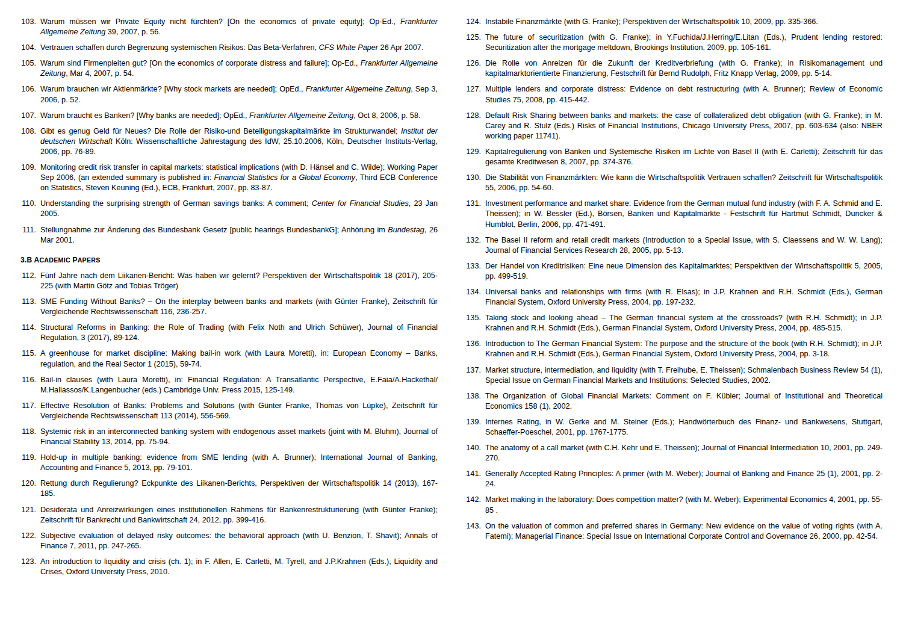103. Warum müssen wir Private Equity nicht fürchten? [On the economics of private equity]; Op-Ed., Frankfurter Allgemeine Zeitung 39, 2007, p. 56.
104. Vertrauen schaffen durch Begrenzung systemischen Risikos: Das Beta-Verfahren, CFS White Paper 26 Apr 2007.
105. Warum sind Firmenpleiten gut? [On the economics of corporate distress and failure]; Op-Ed., Frankfurter Allgemeine Zeitung, Mar 4, 2007, p. 54.
106. Warum brauchen wir Aktienmärkte? [Why stock markets are needed]; OpEd., Frankfurter Allgemeine Zeitung, Sep 3, 2006, p. 52.
107. Warum braucht es Banken? [Why banks are needed]; OpEd., Frankfurter Allgemeine Zeitung, Oct 8, 2006, p. 58.
108. Gibt es genug Geld für Neues? Die Rolle der Risiko-und Beteiligungskapitalmärkte im Strukturwandel; Institut der deutschen Wirtschaft Köln: Wissenschaftliche Jahrestagung des IdW, 25.10.2006, Köln, Deutscher Instituts-Verlag, 2006, pp. 76-89.
109. Monitoring credit risk transfer in capital markets: statistical implications (with D. Hänsel and C. Wilde); Working Paper Sep 2006, (an extended summary is published in: Financial Statistics for a Global Economy, Third ECB Conference on Statistics, Steven Keuning (Ed.), ECB, Frankfurt, 2007, pp. 83-87.
110. Understanding the surprising strength of German savings banks: A comment; Center for Financial Studies, 23 Jan 2005.
111. Stellungnahme zur Änderung des Bundesbank Gesetz [public hearings BundesbankG]; Anhörung im Bundestag, 26 Mar 2001.
3.B ACADEMIC PAPERS
112. Fünf Jahre nach dem Liikanen-Bericht: Was haben wir gelernt? Perspektiven der Wirtschaftspolitik 18 (2017), 205-225 (with Martin Götz and Tobias Tröger)
113. SME Funding Without Banks? – On the interplay between banks and markets (with Günter Franke), Zeitschrift für Vergleichende Rechtswissenschaft 116, 236-257.
114. Structural Reforms in Banking: the Role of Trading (with Felix Noth and Ulrich Schüwer), Journal of Financial Regulation, 3 (2017), 89-124.
115. A greenhouse for market discipline: Making bail-in work (with Laura Moretti), in: European Economy – Banks, regulation, and the Real Sector 1 (2015), 59-74.
116. Bail-in clauses (with Laura Moretti), in: Financial Regulation: A Transatlantic Perspective, E.Faia/A.Hackethal/ M.Haliassos/K.Langenbucher (eds.) Cambridge Univ. Press 2015, 125-149.
117. Effective Resolution of Banks: Problems and Solutions (with Günter Franke, Thomas von Lüpke), Zeitschrift für Vergleichende Rechtswissenschaft 113 (2014), 556-569.
118. Systemic risk in an interconnected banking system with endogenous asset markets (joint with M. Bluhm), Journal of Financial Stability 13, 2014, pp. 75-94.
119. Hold-up in multiple banking: evidence from SME lending (with A. Brunner); International Journal of Banking, Accounting and Finance 5, 2013, pp. 79-101.
120. Rettung durch Regulierung? Eckpunkte des Liikanen-Berichts, Perspektiven der Wirtschaftspolitik 14 (2013), 167-185.
121. Desiderata und Anreizwirkungen eines institutionellen Rahmens für Bankenrestrukturierung (with Günter Franke); Zeitschrift für Bankrecht und Bankwirtschaft 24, 2012, pp. 399-416.
122. Subjective evaluation of delayed risky outcomes: the behavioral approach (with U. Benzion, T. Shavit); Annals of Finance 7, 2011, pp. 247-265.
123. An introduction to liquidity and crisis (ch. 1); in F. Allen, E. Carletti, M. Tyrell, and J.P.Krahnen (Eds.), Liquidity and Crises, Oxford University Press, 2010.
124. Instabile Finanzmärkte (with G. Franke); Perspektiven der Wirtschaftspolitik 10, 2009, pp. 335-366.
125. The future of securitization (with G. Franke); in Y.Fuchida/J.Herring/E.Litan (Eds.), Prudent lending restored: Securitization after the mortgage meltdown, Brookings Institution, 2009, pp. 105-161.
126. Die Rolle von Anreizen für die Zukunft der Kreditverbriefung (with G. Franke); in Risikomanagement und kapitalmarktorientierte Finanzierung, Festschrift für Bernd Rudolph, Fritz Knapp Verlag, 2009, pp. 5-14.
127. Multiple lenders and corporate distress: Evidence on debt restructuring (with A. Brunner); Review of Economic Studies 75, 2008, pp. 415-442.
128. Default Risk Sharing between banks and markets: the case of collateralized debt obligation (with G. Franke); in M. Carey and R. Stulz (Eds.) Risks of Financial Institutions, Chicago University Press, 2007, pp. 603-634 (also: NBER working paper 11741).
129. Kapitalregulierung von Banken und Systemische Risiken im Lichte von Basel II (with E. Carletti); Zeitschrift für das gesamte Kreditwesen 8, 2007, pp. 374-376.
130. Die Stabilität von Finanzmärkten: Wie kann die Wirtschaftspolitik Vertrauen schaffen? Zeitschrift für Wirtschaftspolitik 55, 2006, pp. 54-60.
131. Investment performance and market share: Evidence from the German mutual fund industry (with F. A. Schmid and E. Theissen); in W. Bessler (Ed.), Börsen, Banken und Kapitalmarkte - Festschrift für Hartmut Schmidt, Duncker & Humblot, Berlin, 2006, pp. 471-491.
132. The Basel II reform and retail credit markets (Introduction to a Special Issue, with S. Claessens and W. W. Lang); Journal of Financial Services Research 28, 2005, pp. 5-13.
133. Der Handel von Kreditrisiken: Eine neue Dimension des Kapitalmarktes; Perspektiven der Wirtschaftspolitik 5, 2005, pp. 499-519.
134. Universal banks and relationships with firms (with R. Elsas); in J.P. Krahnen and R.H. Schmidt (Eds.), German Financial System, Oxford University Press, 2004, pp. 197-232.
135. Taking stock and looking ahead – The German financial system at the crossroads? (with R.H. Schmidt); in J.P. Krahnen and R.H. Schmidt (Eds.), German Financial System, Oxford University Press, 2004, pp. 485-515.
136. Introduction to The German Financial System: The purpose and the structure of the book (with R.H. Schmidt); in J.P. Krahnen and R.H. Schmidt (Eds.), German Financial System, Oxford University Press, 2004, pp. 3-18.
137. Market structure, intermediation, and liquidity (with T. Freihube, E. Theissen); Schmalenbach Business Review 54 (1), Special Issue on German Financial Markets and Institutions: Selected Studies, 2002.
138. The Organization of Global Financial Markets: Comment on F. Kübler; Journal of Institutional and Theoretical Economics 158 (1), 2002.
139. Internes Rating, in W. Gerke and M. Steiner (Eds.); Handwörterbuch des Finanz- und Bankwesens, Stuttgart, Schaeffer-Poeschel, 2001, pp. 1767-1775.
140. The anatomy of a call market (with C.H. Kehr und E. Theissen); Journal of Financial Intermediation 10, 2001, pp. 249-270.
141. Generally Accepted Rating Principles: A primer (with M. Weber); Journal of Banking and Finance 25 (1), 2001, pp. 2-24.
142. Market making in the laboratory: Does competition matter? (with M. Weber); Experimental Economics 4, 2001, pp. 55-85 .
143. On the valuation of common and preferred shares in Germany: New evidence on the value of voting rights (with A. Fatemi); Managerial Finance: Special Issue on International Corporate Control and Governance 26, 2000, pp. 42-54.